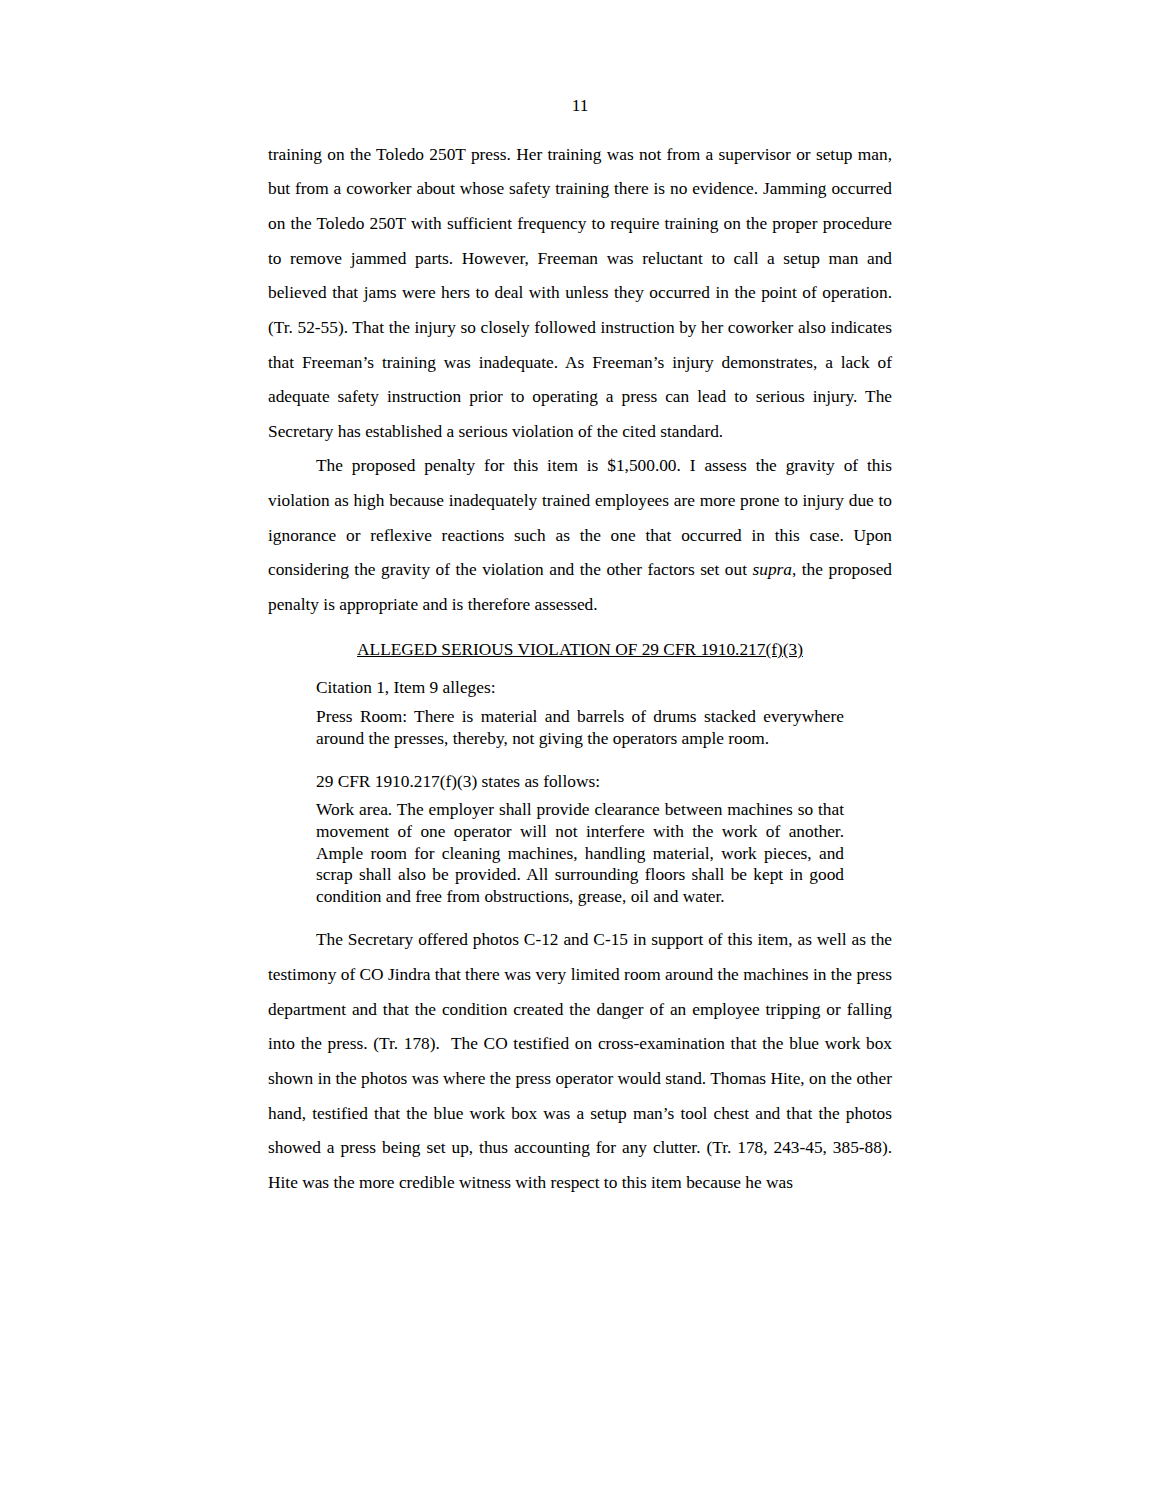11
training on the Toledo 250T press. Her training was not from a supervisor or setup man, but from a coworker about whose safety training there is no evidence. Jamming occurred on the Toledo 250T with sufficient frequency to require training on the proper procedure to remove jammed parts. However, Freeman was reluctant to call a setup man and believed that jams were hers to deal with unless they occurred in the point of operation. (Tr. 52-55). That the injury so closely followed instruction by her coworker also indicates that Freeman’s training was inadequate. As Freeman’s injury demonstrates, a lack of adequate safety instruction prior to operating a press can lead to serious injury. The Secretary has established a serious violation of the cited standard.
The proposed penalty for this item is $1,500.00. I assess the gravity of this violation as high because inadequately trained employees are more prone to injury due to ignorance or reflexive reactions such as the one that occurred in this case. Upon considering the gravity of the violation and the other factors set out supra, the proposed penalty is appropriate and is therefore assessed.
ALLEGED SERIOUS VIOLATION OF 29 CFR 1910.217(f)(3)
Citation 1, Item 9 alleges:
Press Room: There is material and barrels of drums stacked everywhere around the presses, thereby, not giving the operators ample room.
29 CFR 1910.217(f)(3) states as follows:
Work area. The employer shall provide clearance between machines so that movement of one operator will not interfere with the work of another. Ample room for cleaning machines, handling material, work pieces, and scrap shall also be provided. All surrounding floors shall be kept in good condition and free from obstructions, grease, oil and water.
The Secretary offered photos C-12 and C-15 in support of this item, as well as the testimony of CO Jindra that there was very limited room around the machines in the press department and that the condition created the danger of an employee tripping or falling into the press. (Tr. 178). The CO testified on cross-examination that the blue work box shown in the photos was where the press operator would stand. Thomas Hite, on the other hand, testified that the blue work box was a setup man’s tool chest and that the photos showed a press being set up, thus accounting for any clutter. (Tr. 178, 243-45, 385-88). Hite was the more credible witness with respect to this item because he was